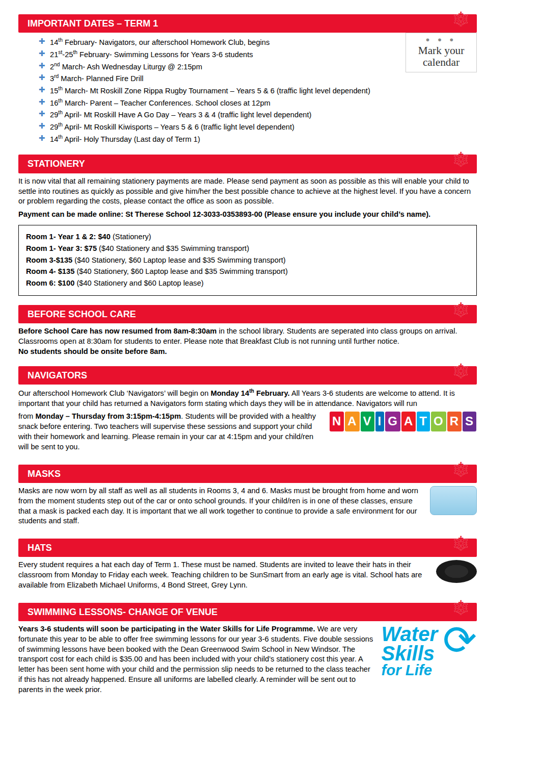IMPORTANT DATES – TERM 1
❄
● ● ● Mark your
calendar
14th February- Navigators, our afterschool Homework Club, begins
21st-25th February- Swimming Lessons for Years 3-6 students
2nd March- Ash Wednesday Liturgy @ 2:15pm
3rd March- Planned Fire Drill
15th March- Mt Roskill Zone Rippa Rugby Tournament – Years 5 & 6 (traffic light level dependent)
16th March- Parent – Teacher Conferences. School closes at 12pm
29th April- Mt Roskill Have A Go Day – Years 3 & 4 (traffic light level dependent)
29th April- Mt Roskill Kiwisports – Years 5 & 6 (traffic light level dependent)
14th April- Holy Thursday (Last day of Term 1)
STATIONERY
❄
It is now vital that all remaining stationery payments are made. Please send payment as soon as possible as this will enable your child to settle into routines as quickly as possible and give him/her the best possible chance to achieve at the highest level. If you have a concern or problem regarding the costs, please contact the office as soon as possible.
Payment can be made online: St Therese School 12-3033-0353893-00 (Please ensure you include your child’s name).
Room 1- Year 1 & 2: $40 (Stationery)
Room 1- Year 3: $75 ($40 Stationery and $35 Swimming transport)
Room 3-$135 ($40 Stationery, $60 Laptop lease and $35 Swimming transport)
Room 4- $135 ($40 Stationery, $60 Laptop lease and $35 Swimming transport)
Room 6: $100 ($40 Stationery and $60 Laptop lease)
BEFORE SCHOOL CARE
❄
Before School Care has now resumed from 8am-8:30am in the school library. Students are seperated into class groups on arrival. Classrooms open at 8:30am for students to enter. Please note that Breakfast Club is not running until further notice.
No students should be onsite before 8am.
NAVIGATORS
❄
Our afterschool Homework Club ‘Navigators’ will begin on Monday 14th February. All Years 3-6 students are welcome to attend. It is important that your child has returned a Navigators form stating which days they will be in attendance. Navigators will run
NAVIGATORS
from Monday – Thursday from 3:15pm-4:15pm. Students will be provided with a healthy snack before entering. Two teachers will supervise these sessions and support your child with their homework and learning. Please remain in your car at 4:15pm and your child/ren will be sent to you.
MASKS
❄
Masks are now worn by all staff as well as all students in Rooms 3, 4 and 6. Masks must be brought from home and worn from the moment students step out of the car or onto school grounds. If your child/ren is in one of these classes, ensure that a mask is packed each day. It is important that we all work together to continue to provide a safe environment for our students and staff.
HATS
❄
Every student requires a hat each day of Term 1. These must be named. Students are invited to leave their hats in their classroom from Monday to Friday each week. Teaching children to be SunSmart from an early age is vital. School hats are available from Elizabeth Michael Uniforms, 4 Bond Street, Grey Lynn.
SWIMMING LESSONS- CHANGE OF VENUE
❄
⟳
Water Skills for Life
Years 3-6 students will soon be participating in the Water Skills for Life Programme. We are very fortunate this year to be able to offer free swimming lessons for our year 3-6 students. Five double sessions of swimming lessons have been booked with the Dean Greenwood Swim School in New Windsor. The transport cost for each child is $35.00 and has been included with your child’s stationery cost this year. A letter has been sent home with your child and the permission slip needs to be returned to the class teacher if this has not already happened. Ensure all uniforms are labelled clearly. A reminder will be sent out to parents in the week prior.